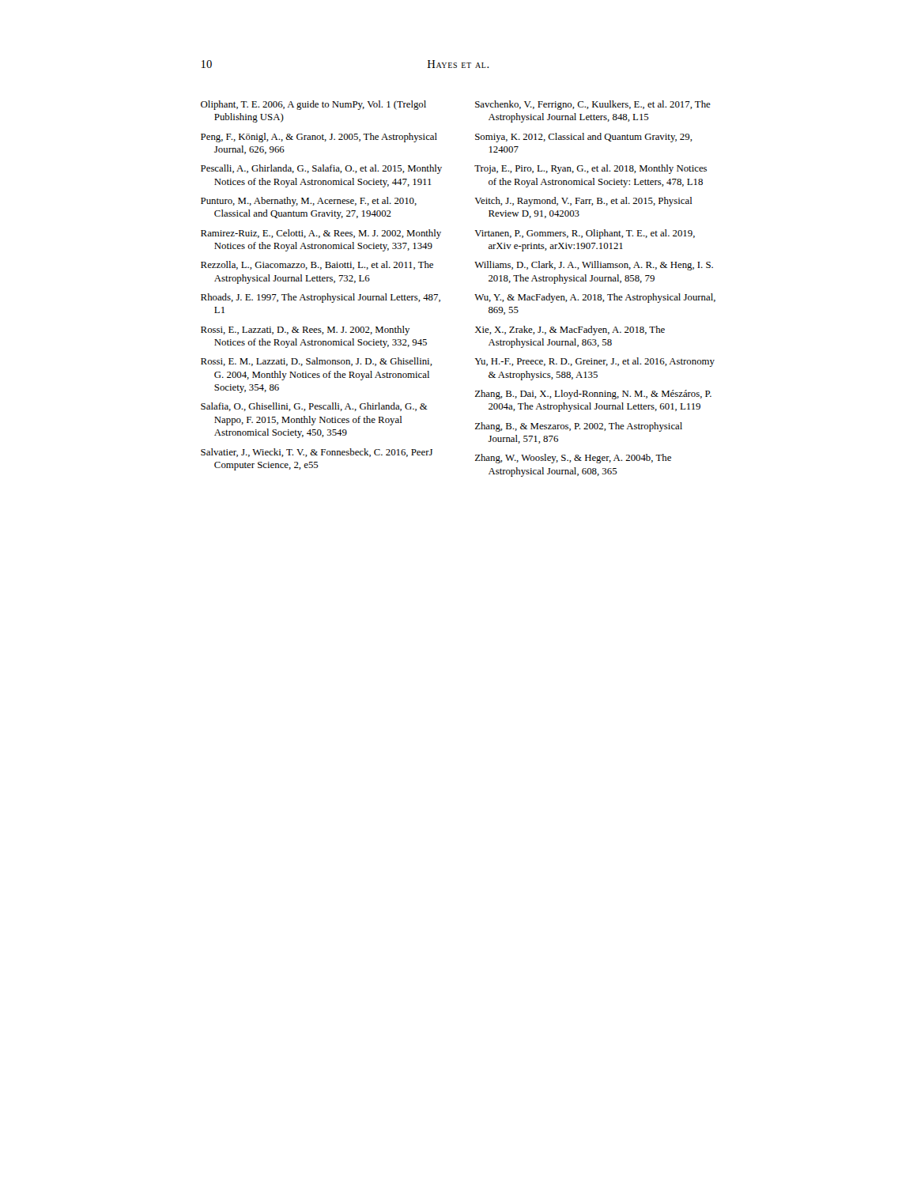10
Hayes et al.
Oliphant, T. E. 2006, A guide to NumPy, Vol. 1 (Trelgol Publishing USA)
Peng, F., Königl, A., & Granot, J. 2005, The Astrophysical Journal, 626, 966
Pescalli, A., Ghirlanda, G., Salafia, O., et al. 2015, Monthly Notices of the Royal Astronomical Society, 447, 1911
Punturo, M., Abernathy, M., Acernese, F., et al. 2010, Classical and Quantum Gravity, 27, 194002
Ramirez-Ruiz, E., Celotti, A., & Rees, M. J. 2002, Monthly Notices of the Royal Astronomical Society, 337, 1349
Rezzolla, L., Giacomazzo, B., Baiotti, L., et al. 2011, The Astrophysical Journal Letters, 732, L6
Rhoads, J. E. 1997, The Astrophysical Journal Letters, 487, L1
Rossi, E., Lazzati, D., & Rees, M. J. 2002, Monthly Notices of the Royal Astronomical Society, 332, 945
Rossi, E. M., Lazzati, D., Salmonson, J. D., & Ghisellini, G. 2004, Monthly Notices of the Royal Astronomical Society, 354, 86
Salafia, O., Ghisellini, G., Pescalli, A., Ghirlanda, G., & Nappo, F. 2015, Monthly Notices of the Royal Astronomical Society, 450, 3549
Salvatier, J., Wiecki, T. V., & Fonnesbeck, C. 2016, PeerJ Computer Science, 2, e55
Savchenko, V., Ferrigno, C., Kuulkers, E., et al. 2017, The Astrophysical Journal Letters, 848, L15
Somiya, K. 2012, Classical and Quantum Gravity, 29, 124007
Troja, E., Piro, L., Ryan, G., et al. 2018, Monthly Notices of the Royal Astronomical Society: Letters, 478, L18
Veitch, J., Raymond, V., Farr, B., et al. 2015, Physical Review D, 91, 042003
Virtanen, P., Gommers, R., Oliphant, T. E., et al. 2019, arXiv e-prints, arXiv:1907.10121
Williams, D., Clark, J. A., Williamson, A. R., & Heng, I. S. 2018, The Astrophysical Journal, 858, 79
Wu, Y., & MacFadyen, A. 2018, The Astrophysical Journal, 869, 55
Xie, X., Zrake, J., & MacFadyen, A. 2018, The Astrophysical Journal, 863, 58
Yu, H.-F., Preece, R. D., Greiner, J., et al. 2016, Astronomy & Astrophysics, 588, A135
Zhang, B., Dai, X., Lloyd-Ronning, N. M., & Mészáros, P. 2004a, The Astrophysical Journal Letters, 601, L119
Zhang, B., & Meszaros, P. 2002, The Astrophysical Journal, 571, 876
Zhang, W., Woosley, S., & Heger, A. 2004b, The Astrophysical Journal, 608, 365